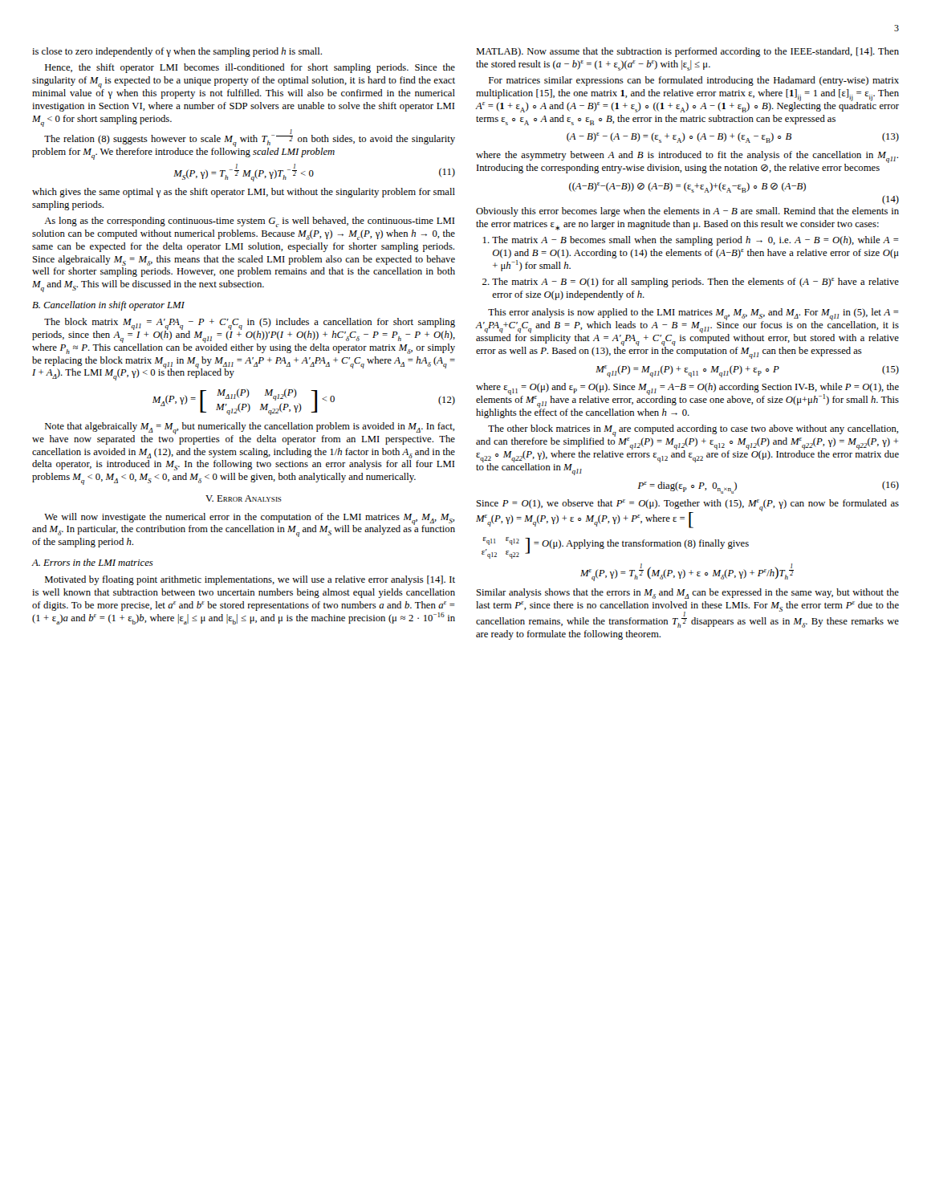3
is close to zero independently of γ when the sampling period h is small.
Hence, the shift operator LMI becomes ill-conditioned for short sampling periods. Since the singularity of Mq is expected to be a unique property of the optimal solution, it is hard to find the exact minimal value of γ when this property is not fulfilled. This will also be confirmed in the numerical investigation in Section VI, where a number of SDP solvers are unable to solve the shift operator LMI Mq < 0 for short sampling periods.
The relation (8) suggests however to scale Mq with Th−12 on both sides, to avoid the singularity problem for Mq. We therefore introduce the following scaled LMI problem
MS(P, γ) = Th−12 Mq(P, γ)Th−12 < 0 (11)
which gives the same optimal γ as the shift operator LMI, but without the singularity problem for small sampling periods.
As long as the corresponding continuous-time system Gc is well behaved, the continuous-time LMI solution can be computed without numerical problems. Because Mδ(P, γ) → Mc(P, γ) when h → 0, the same can be expected for the delta operator LMI solution, especially for shorter sampling periods. Since algebraically MS = Mδ, this means that the scaled LMI problem also can be expected to behave well for shorter sampling periods. However, one problem remains and that is the cancellation in both Mq and MS. This will be discussed in the next subsection.
B. Cancellation in shift operator LMI
The block matrix Mq11 = A′qPAq − P + C′qCq in (5) includes a cancellation for short sampling periods, since then Aq = I + O(h) and Mq11 = (I + O(h))′P(I + O(h)) + hC′δCδ − P = Ph − P + O(h), where Ph ≈ P. This cancellation can be avoided either by using the delta operator matrix Mδ, or simply be replacing the block matrix Mq11 in Mq by MΔ11 = A′ΔP + PAΔ + A′ΔPAΔ + C′qCq where AΔ = hAδ (Aq = I + AΔ). The LMI Mq(P, γ) < 0 is then replaced by
MΔ(P, γ) = [
| M Δ11 ( P ) | M q12 ( P ) |
| M′ q12 ( P ) | M q22 ( P , γ) |
] < 0 (12)
Note that algebraically MΔ = Mq, but numerically the cancellation problem is avoided in MΔ. In fact, we have now separated the two properties of the delta operator from an LMI perspective. The cancellation is avoided in MΔ (12), and the system scaling, including the 1/h factor in both Aδ and in the delta operator, is introduced in MS. In the following two sections an error analysis for all four LMI problems Mq < 0, MΔ < 0, MS < 0, and Mδ < 0 will be given, both analytically and numerically.
V. Error Analysis
We will now investigate the numerical error in the computation of the LMI matrices Mq, MΔ, MS, and Mδ. In particular, the contribution from the cancellation in Mq and MS will be analyzed as a function of the sampling period h.
A. Errors in the LMI matrices
Motivated by floating point arithmetic implementations, we will use a relative error analysis [14]. It is well known that subtraction between two uncertain numbers being almost equal yields cancellation of digits. To be more precise, let aε and bε be stored representations of two numbers a and b. Then aε = (1 + εa)a and bε = (1 + εb)b, where |εa| ≤ μ and |εb| ≤ μ, and μ is the machine precision (μ ≈ 2 · 10−16 in MATLAB). Now assume that the subtraction is performed according to the IEEE-standard, [14]. Then the stored result is (a − b)ε = (1 + εs)(aε − bε) with |εs| ≤ μ.
For matrices similar expressions can be formulated introducing the Hadamard (entry-wise) matrix multiplication [15], the one matrix 1, and the relative error matrix ε, where [1]ij = 1 and [ε]ij = εij. Then Aε = (1 + εA) ∘ A and (A − B)ε = (1 + εs) ∘ ((1 + εA) ∘ A − (1 + εB) ∘ B). Neglecting the quadratic error terms εs ∘ εA ∘ A and εs ∘ εB ∘ B, the error in the matric subtraction can be expressed as
(A − B)ε − (A − B) = (εs + εA) ∘ (A − B) + (εA − εB) ∘ B (13)
where the asymmetry between A and B is introduced to fit the analysis of the cancellation in Mq11. Introducing the corresponding entry-wise division, using the notation ⊘, the relative error becomes
((A−B)ε−(A−B)) ⊘ (A−B) = (εs+εA)+(εA−εB) ∘ B ⊘ (A−B)
(14)
Obviously this error becomes large when the elements in A − B are small. Remind that the elements in the error matrices ε∗ are no larger in magnitude than μ. Based on this result we consider two cases:
The matrix A − B becomes small when the sampling period h → 0, i.e. A − B = O(h), while A = O(1) and B = O(1). According to (14) the elements of (A−B)ε then have a relative error of size O(μ + μh−1) for small h.
The matrix A − B = O(1) for all sampling periods. Then the elements of (A − B)ε have a relative error of size O(μ) independently of h.
This error analysis is now applied to the LMI matrices Mq, Mδ, MS, and MΔ. For Mq11 in (5), let A = A′qPAq+C′qCq and B = P, which leads to A − B = Mq11. Since our focus is on the cancellation, it is assumed for simplicity that A = A′qPAq + C′qCq is computed without error, but stored with a relative error as well as P. Based on (13), the error in the computation of Mq11 can then be expressed as
Mεq11(P) = Mq11(P) + εq11 ∘ Mq11(P) + εP ∘ P (15)
where εq11 = O(μ) and εP = O(μ). Since Mq11 = A−B = O(h) according Section IV-B, while P = O(1), the elements of Mεq11 have a relative error, according to case one above, of size O(μ+μh−1) for small h. This highlights the effect of the cancellation when h → 0.
The other block matrices in Mq are computed according to case two above without any cancellation, and can therefore be simplified to Mεq12(P) = Mq12(P) + εq12 ∘ Mq12(P) and Mεq22(P, γ) = Mq22(P, γ) + εq22 ∘ Mq22(P, γ), where the relative errors εq12 and εq22 are of size O(μ). Introduce the error matrix due to the cancellation in Mq11
Pε = diag(εP ∘ P, 0nu×nu) (16)
Since P = O(1), we observe that Pε = O(μ). Together with (15), Mεq(P, γ) can now be formulated as Mεq(P, γ) = Mq(P, γ) + ε ∘ Mq(P, γ) + Pε, where ε = [
| ε q11 | ε q12 |
| ε′ q12 | ε q22 |
] = O(μ). Applying the transformation (8) finally gives
Mεq(P, γ) = Th12 (Mδ(P, γ) + ε ∘ Mδ(P, γ) + Pε/h) Th12
Similar analysis shows that the errors in Mδ and MΔ can be expressed in the same way, but without the last term Pε, since there is no cancellation involved in these LMIs. For MS the error term Pε due to the cancellation remains, while the transformation Th12 disappears as well as in Mδ. By these remarks we are ready to formulate the following theorem.